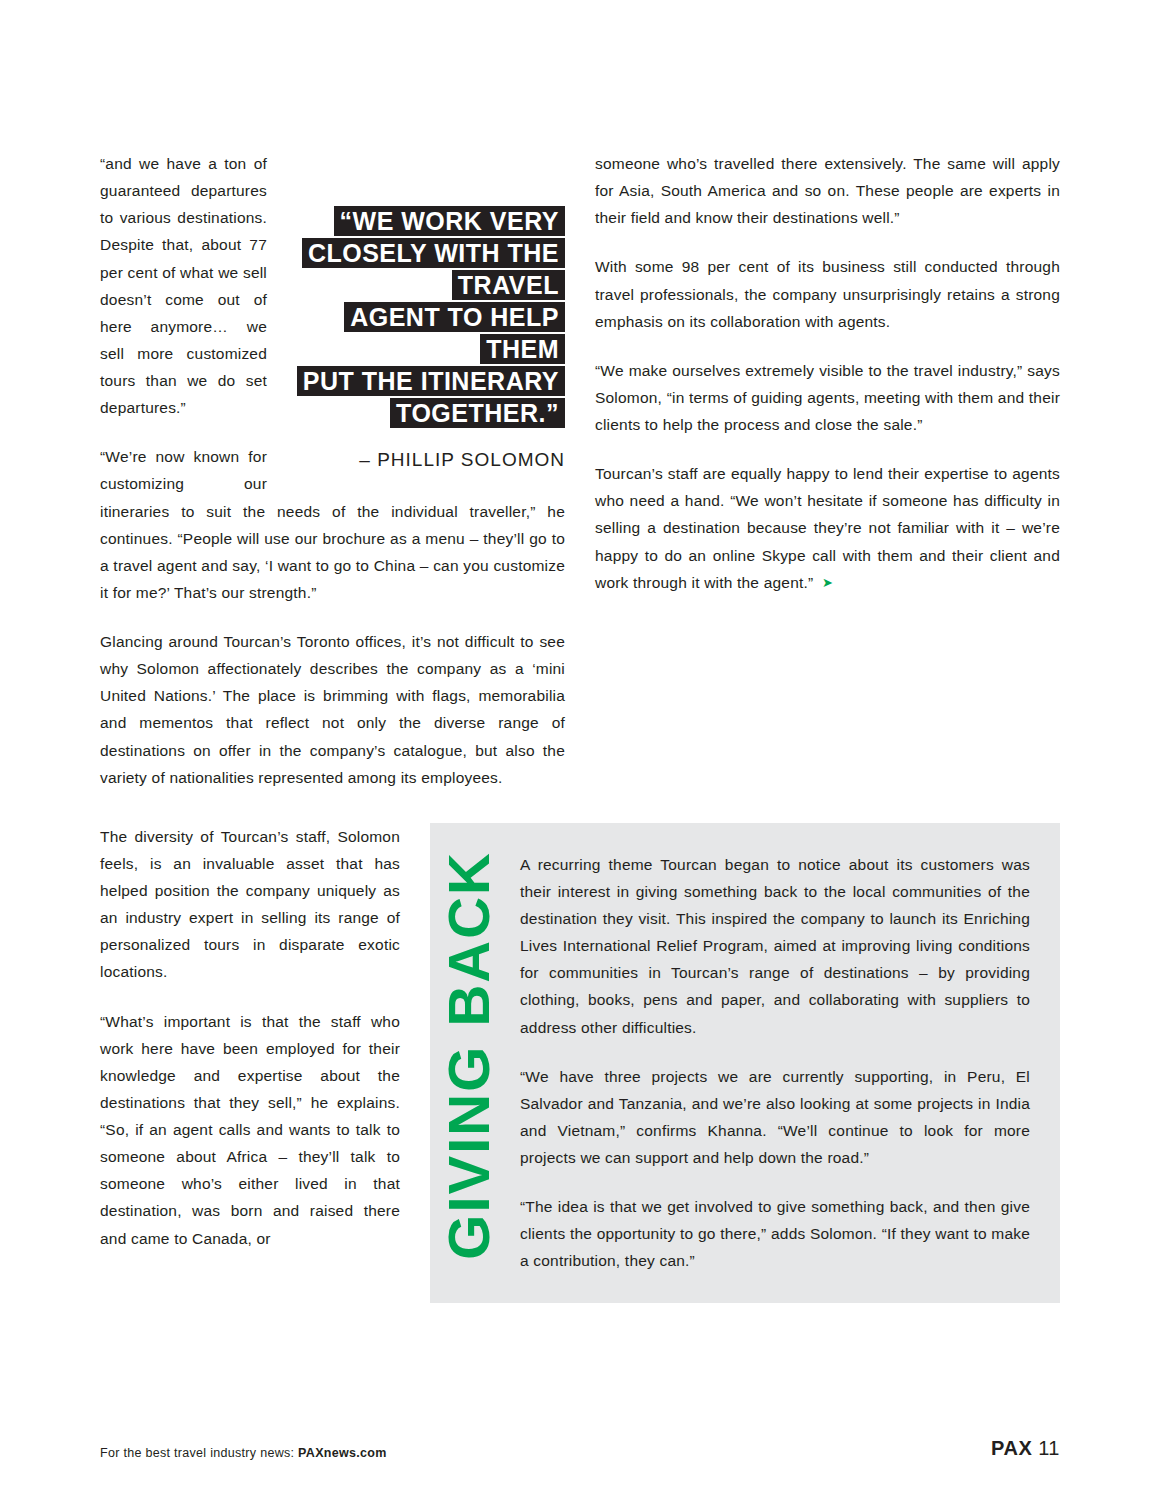“WE WORK VERY
CLOSELY WITH THE TRAVEL
AGENT TO HELP THEM
PUT THE ITINERARY
TOGETHER.”
– PHILLIP SOLOMON
“and we have a ton of guaranteed departures to various destinations. Despite that, about 77 per cent of what we sell doesn’t come out of here anymore… we sell more customized tours than we do set departures.”
“We’re now known for customizing our itineraries to suit the needs of the individual traveller,” he continues. “People will use our brochure as a menu – they’ll go to a travel agent and say, ‘I want to go to China – can you customize it for me?’ That’s our strength.”
Glancing around Tourcan’s Toronto offices, it’s not difficult to see why Solomon affectionately describes the company as a ‘mini United Nations.’ The place is brimming with flags, memorabilia and mementos that reflect not only the diverse range of destinations on offer in the company’s catalogue, but also the variety of nationalities represented among its employees.
someone who’s travelled there extensively. The same will apply for Asia, South America and so on. These people are experts in their field and know their destinations well.”
With some 98 per cent of its business still conducted through travel professionals, the company unsurprisingly retains a strong emphasis on its collaboration with agents.
“We make ourselves extremely visible to the travel industry,” says Solomon, “in terms of guiding agents, meeting with them and their clients to help the process and close the sale.”
Tourcan’s staff are equally happy to lend their expertise to agents who need a hand. “We won’t hesitate if someone has difficulty in selling a destination because they’re not familiar with it – we’re happy to do an online Skype call with them and their client and work through it with the agent.” ➤
The diversity of Tourcan’s staff, Solomon feels, is an invaluable asset that has helped position the company uniquely as an industry expert in selling its range of personalized tours in disparate exotic locations.
“What’s important is that the staff who work here have been employed for their knowledge and expertise about the destinations that they sell,” he explains. “So, if an agent calls and wants to talk to someone about Africa – they’ll talk to someone who’s either lived in that destination, was born and raised there and came to Canada, or
GIVING BACK
A recurring theme Tourcan began to notice about its customers was their interest in giving something back to the local communities of the destination they visit. This inspired the company to launch its Enriching Lives International Relief Program, aimed at improving living conditions for communities in Tourcan’s range of destinations – by providing clothing, books, pens and paper, and collaborating with suppliers to address other difficulties.
“We have three projects we are currently supporting, in Peru, El Salvador and Tanzania, and we’re also looking at some projects in India and Vietnam,” confirms Khanna. “We’ll continue to look for more projects we can support and help down the road.”
“The idea is that we get involved to give something back, and then give clients the opportunity to go there,” adds Solomon. “If they want to make a contribution, they can.”
For the best travel industry news: PAXnews.com
PAX 11